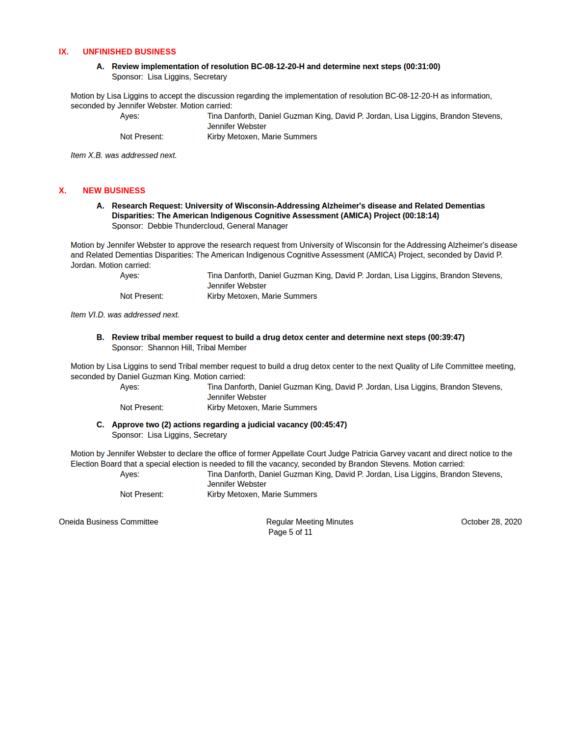IX. UNFINISHED BUSINESS
A. Review implementation of resolution BC-08-12-20-H and determine next steps (00:31:00)
Sponsor: Lisa Liggins, Secretary
Motion by Lisa Liggins to accept the discussion regarding the implementation of resolution BC-08-12-20-H as information, seconded by Jennifer Webster. Motion carried:
| Ayes: | Tina Danforth, Daniel Guzman King, David P. Jordan, Lisa Liggins, Brandon Stevens, Jennifer Webster |
| Not Present: | Kirby Metoxen, Marie Summers |
Item X.B. was addressed next.
X. NEW BUSINESS
A. Research Request: University of Wisconsin-Addressing Alzheimer's disease and Related Dementias Disparities: The American Indigenous Cognitive Assessment (AMICA) Project (00:18:14)
Sponsor: Debbie Thundercloud, General Manager
Motion by Jennifer Webster to approve the research request from University of Wisconsin for the Addressing Alzheimer's disease and Related Dementias Disparities: The American Indigenous Cognitive Assessment (AMICA) Project, seconded by David P. Jordan. Motion carried:
| Ayes: | Tina Danforth, Daniel Guzman King, David P. Jordan, Lisa Liggins, Brandon Stevens, Jennifer Webster |
| Not Present: | Kirby Metoxen, Marie Summers |
Item VI.D. was addressed next.
B. Review tribal member request to build a drug detox center and determine next steps (00:39:47)
Sponsor: Shannon Hill, Tribal Member
Motion by Lisa Liggins to send Tribal member request to build a drug detox center to the next Quality of Life Committee meeting, seconded by Daniel Guzman King. Motion carried:
| Ayes: | Tina Danforth, Daniel Guzman King, David P. Jordan, Lisa Liggins, Brandon Stevens, Jennifer Webster |
| Not Present: | Kirby Metoxen, Marie Summers |
C. Approve two (2) actions regarding a judicial vacancy (00:45:47)
Sponsor: Lisa Liggins, Secretary
Motion by Jennifer Webster to declare the office of former Appellate Court Judge Patricia Garvey vacant and direct notice to the Election Board that a special election is needed to fill the vacancy, seconded by Brandon Stevens. Motion carried:
| Ayes: | Tina Danforth, Daniel Guzman King, David P. Jordan, Lisa Liggins, Brandon Stevens, Jennifer Webster |
| Not Present: | Kirby Metoxen, Marie Summers |
Oneida Business Committee Regular Meeting Minutes October 28, 2020
Page 5 of 11